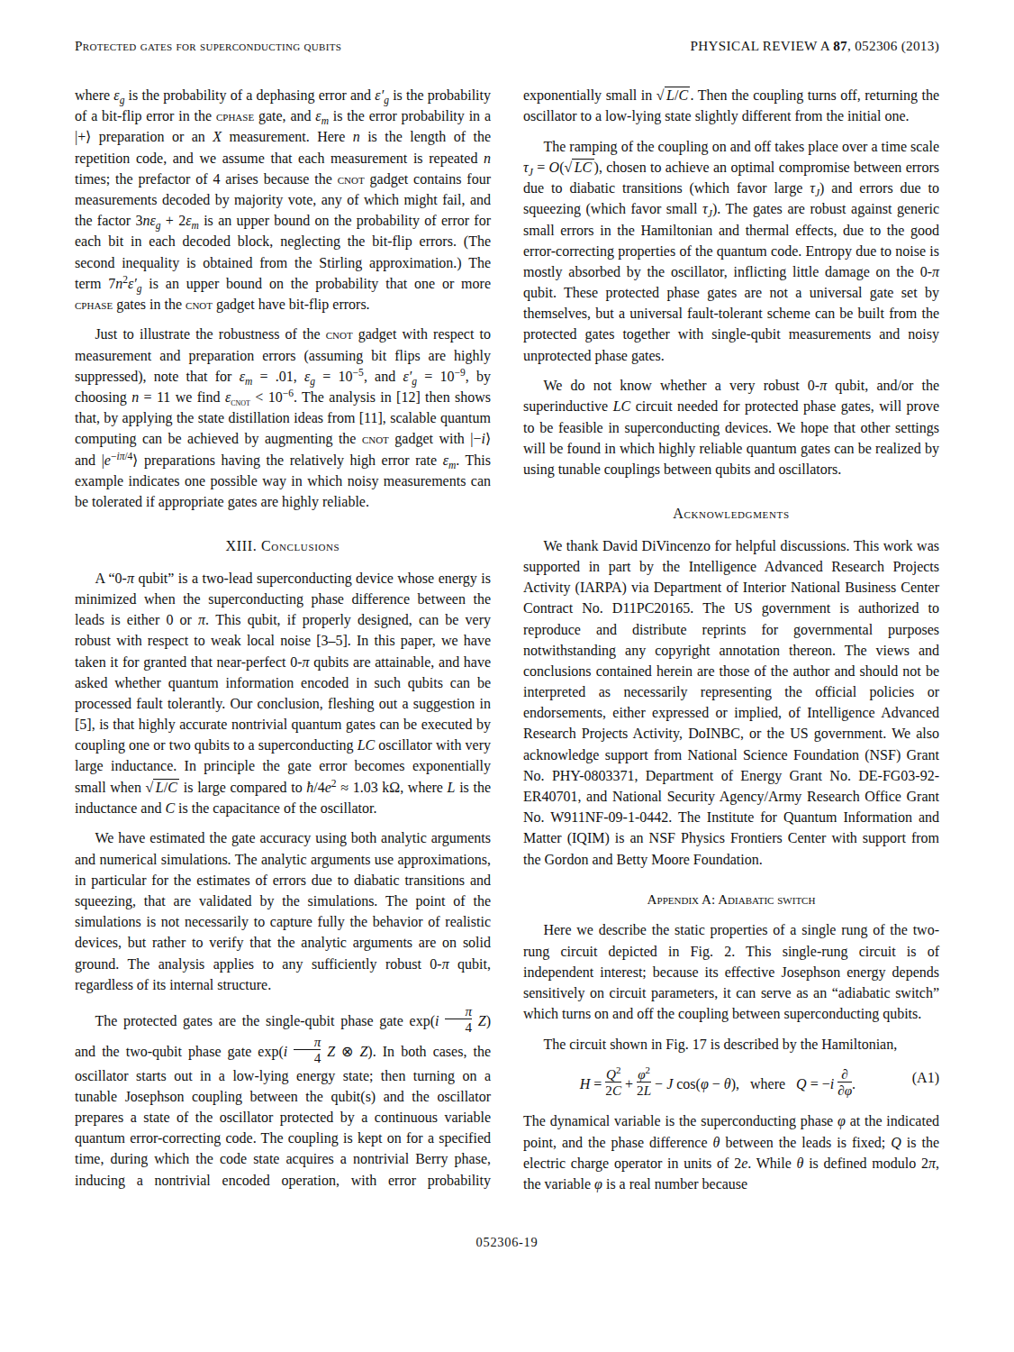Protected gates for superconducting qubits
PHYSICAL REVIEW A 87, 052306 (2013)
where εg is the probability of a dephasing error and ε′g is the probability of a bit-flip error in the cphase gate, and εm is the error probability in a |+⟩ preparation or an X measurement. Here n is the length of the repetition code, and we assume that each measurement is repeated n times; the prefactor of 4 arises because the cnot gadget contains four measurements decoded by majority vote, any of which might fail, and the factor 3nεg + 2εm is an upper bound on the probability of error for each bit in each decoded block, neglecting the bit-flip errors. (The second inequality is obtained from the Stirling approximation.) The term 7n2ε′g is an upper bound on the probability that one or more cphase gates in the cnot gadget have bit-flip errors.
Just to illustrate the robustness of the cnot gadget with respect to measurement and preparation errors (assuming bit flips are highly suppressed), note that for εm = .01, εg = 10−5, and ε′g = 10−9, by choosing n = 11 we find εcnot < 10−6. The analysis in [12] then shows that, by applying the state distillation ideas from [11], scalable quantum computing can be achieved by augmenting the cnot gadget with |−i⟩ and |e−iπ/4⟩ preparations having the relatively high error rate εm. This example indicates one possible way in which noisy measurements can be tolerated if appropriate gates are highly reliable.
XIII. Conclusions
A “0-π qubit” is a two-lead superconducting device whose energy is minimized when the superconducting phase difference between the leads is either 0 or π. This qubit, if properly designed, can be very robust with respect to weak local noise [3–5]. In this paper, we have taken it for granted that near-perfect 0-π qubits are attainable, and have asked whether quantum information encoded in such qubits can be processed fault tolerantly. Our conclusion, fleshing out a suggestion in [5], is that highly accurate nontrivial quantum gates can be executed by coupling one or two qubits to a superconducting LC oscillator with very large inductance. In principle the gate error becomes exponentially small when √L/C is large compared to ħ/4e2 ≈ 1.03 kΩ, where L is the inductance and C is the capacitance of the oscillator.
We have estimated the gate accuracy using both analytic arguments and numerical simulations. The analytic arguments use approximations, in particular for the estimates of errors due to diabatic transitions and squeezing, that are validated by the simulations. The point of the simulations is not necessarily to capture fully the behavior of realistic devices, but rather to verify that the analytic arguments are on solid ground. The analysis applies to any sufficiently robust 0-π qubit, regardless of its internal structure.
The protected gates are the single-qubit phase gate exp(i π 4 Z) and the two-qubit phase gate exp(i π 4 Z ⊗ Z). In both cases, the oscillator starts out in a low-lying energy state; then turning on a tunable Josephson coupling between the qubit(s) and the oscillator prepares a state of the oscillator protected by a continuous variable quantum error-correcting code. The coupling is kept on for a specified time, during which the code state acquires a nontrivial Berry phase, inducing a nontrivial encoded operation, with error probability exponentially small in √L/C. Then the coupling turns off, returning the oscillator to a low-lying state slightly different from the initial one.
The ramping of the coupling on and off takes place over a time scale τJ = O(√LC), chosen to achieve an optimal compromise between errors due to diabatic transitions (which favor large τJ) and errors due to squeezing (which favor small τJ). The gates are robust against generic small errors in the Hamiltonian and thermal effects, due to the good error-correcting properties of the quantum code. Entropy due to noise is mostly absorbed by the oscillator, inflicting little damage on the 0-π qubit. These protected phase gates are not a universal gate set by themselves, but a universal fault-tolerant scheme can be built from the protected gates together with single-qubit measurements and noisy unprotected phase gates.
We do not know whether a very robust 0-π qubit, and/or the superinductive LC circuit needed for protected phase gates, will prove to be feasible in superconducting devices. We hope that other settings will be found in which highly reliable quantum gates can be realized by using tunable couplings between qubits and oscillators.
Acknowledgments
We thank David DiVincenzo for helpful discussions. This work was supported in part by the Intelligence Advanced Research Projects Activity (IARPA) via Department of Interior National Business Center Contract No. D11PC20165. The US government is authorized to reproduce and distribute reprints for governmental purposes notwithstanding any copyright annotation thereon. The views and conclusions contained herein are those of the author and should not be interpreted as necessarily representing the official policies or endorsements, either expressed or implied, of Intelligence Advanced Research Projects Activity, DoINBC, or the US government. We also acknowledge support from National Science Foundation (NSF) Grant No. PHY-0803371, Department of Energy Grant No. DE-FG03-92-ER40701, and National Security Agency/Army Research Office Grant No. W911NF-09-1-0442. The Institute for Quantum Information and Matter (IQIM) is an NSF Physics Frontiers Center with support from the Gordon and Betty Moore Foundation.
Appendix A: Adiabatic switch
Here we describe the static properties of a single rung of the two-rung circuit depicted in Fig. 2. This single-rung circuit is of independent interest; because its effective Josephson energy depends sensitively on circuit parameters, it can serve as an “adiabatic switch” which turns on and off the coupling between superconducting qubits.
The circuit shown in Fig. 17 is described by the Hamiltonian,
H = Q22C + φ22L − J cos(φ − θ), where Q = −i ∂∂φ. (A1)
The dynamical variable is the superconducting phase φ at the indicated point, and the phase difference θ between the leads is fixed; Q is the electric charge operator in units of 2e. While θ is defined modulo 2π, the variable φ is a real number because
052306-19